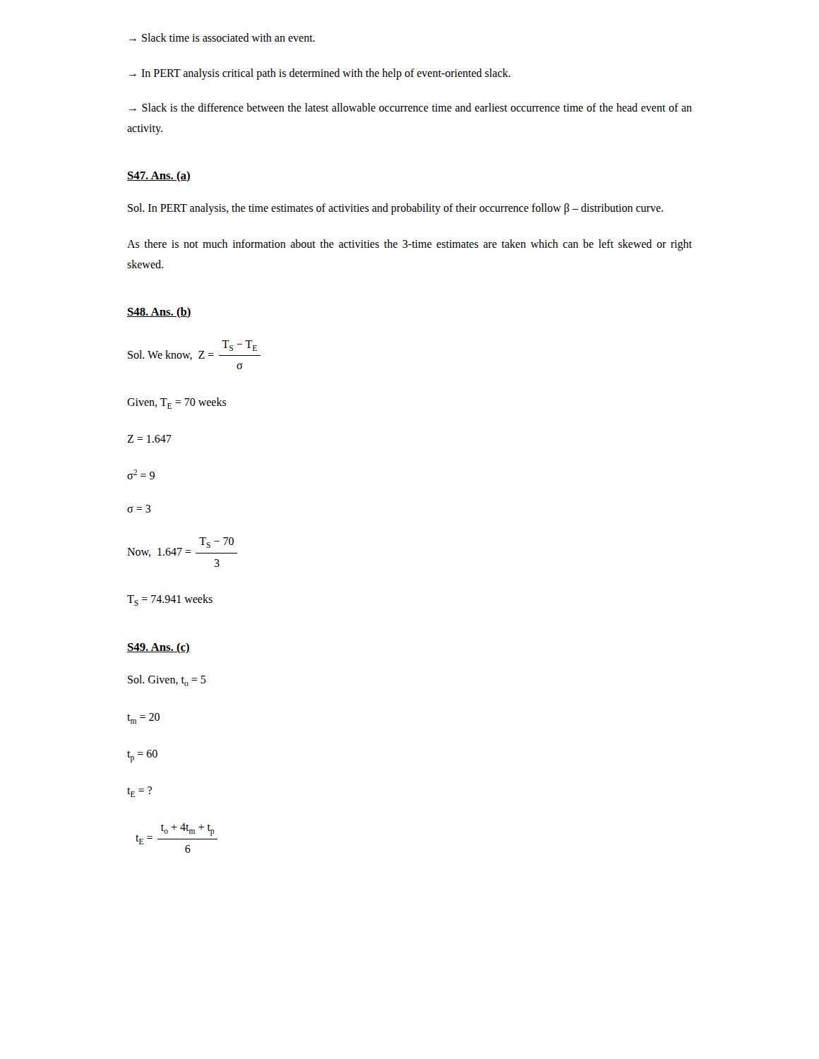→ Slack time is associated with an event.
→ In PERT analysis critical path is determined with the help of event-oriented slack.
→ Slack is the difference between the latest allowable occurrence time and earliest occurrence time of the head event of an activity.
S47. Ans. (a)
Sol. In PERT analysis, the time estimates of activities and probability of their occurrence follow β – distribution curve.
As there is not much information about the activities the 3-time estimates are taken which can be left skewed or right skewed.
S48. Ans. (b)
Sol. We know, Z = TS − TE σ
Given, TE = 70 weeks
Z = 1.647
σ2 = 9
σ = 3
Now, 1.647 = TS − 703
TS = 74.941 weeks
S49. Ans. (c)
Sol. Given, to = 5
tm = 20
tp = 60
tE = ?
tE = to + 4tm + tp 6